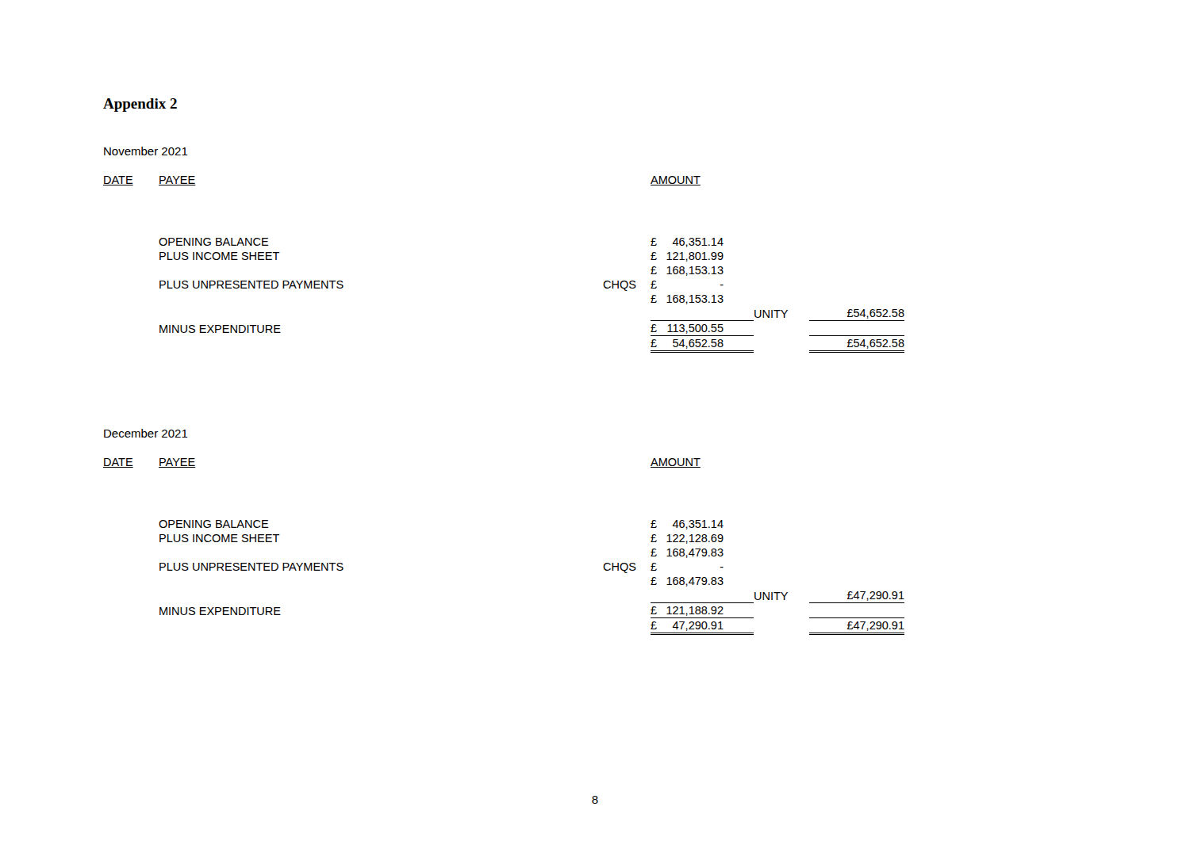Appendix 2
November 2021
| DATE | PAYEE | | AMOUNT | | |
| | OPENING BALANCE | | £ 46,351.14 | | |
| | PLUS INCOME SHEET | | £ 121,801.99 | | |
| | | | £ 168,153.13 | | |
| | PLUS UNPRESENTED PAYMENTS | CHQS | £ - | | |
| | | | £ 168,153.13 | | |
| | | | | UNITY | £54,652.58 |
| | MINUS EXPENDITURE | | £ 113,500.55 | | |
| | | | £ 54,652.58 | | £54,652.58 |
December 2021
| DATE | PAYEE | | AMOUNT | | |
| | OPENING BALANCE | | £ 46,351.14 | | |
| | PLUS INCOME SHEET | | £ 122,128.69 | | |
| | | | £ 168,479.83 | | |
| | PLUS UNPRESENTED PAYMENTS | CHQS | £ - | | |
| | | | £ 168,479.83 | | |
| | | | | UNITY | £47,290.91 |
| | MINUS EXPENDITURE | | £ 121,188.92 | | |
| | | | £ 47,290.91 | | £47,290.91 |
8